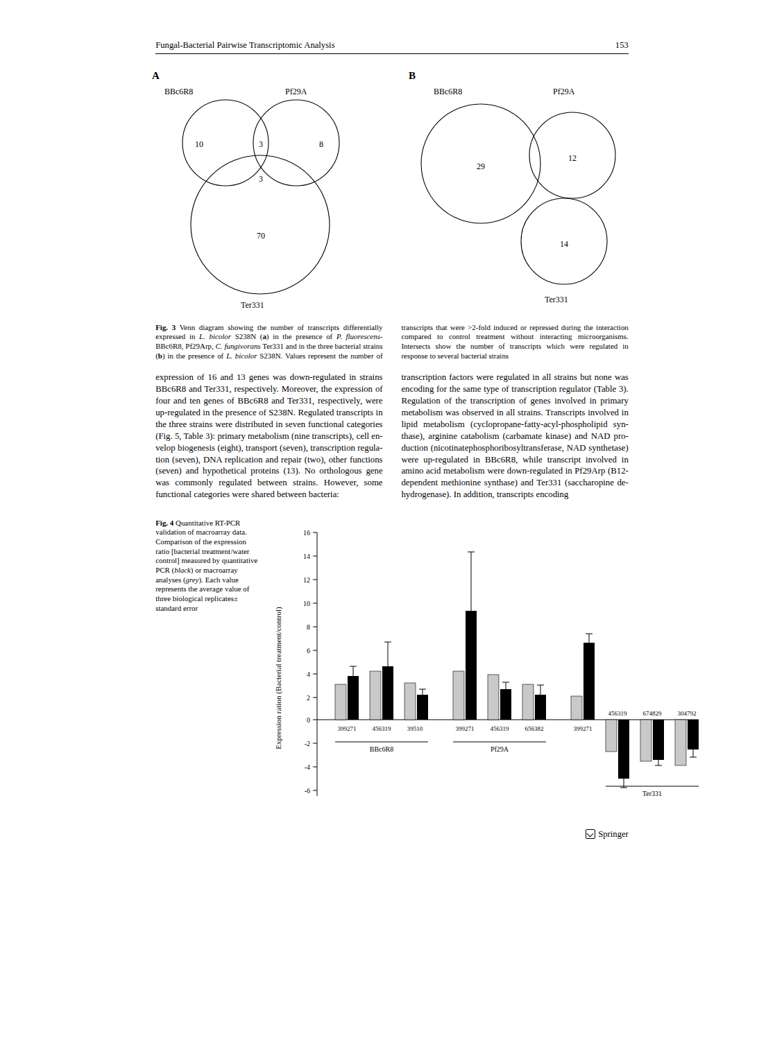Fungal-Bacterial Pairwise Transcriptomic Analysis
153
A BBc6R8 Pf29A 10 3 8 3 70 Ter331
B BBc6R8 Pf29A 29 12 14 Ter331
Fig. 3 Venn diagram showing the number of transcripts differentially expressed in L. bicolor S238N (a) in the presence of P. fluorescens-BBc6R8, Pf29Arp, C. fungivorans Ter331 and in the three bacterial strains (b) in the presence of L. bicolor S238N. Values represent the number of transcripts that were >2-fold induced or repressed during the interaction compared to control treatment without interacting microorganisms. Intersects show the number of transcripts which were regulated in response to several bacterial strains
expression of 16 and 13 genes was down-regulated in strains BBc6R8 and Ter331, respectively. Moreover, the expression of four and ten genes of BBc6R8 and Ter331, respectively, were up-regulated in the presence of S238N. Regulated transcripts in the three strains were distributed in seven functional categories (Fig. 5, Table 3): primary metabolism (nine transcripts), cell envelop biogenesis (eight), transport (seven), transcription regulation (seven), DNA replication and repair (two), other functions (seven) and hypothetical proteins (13). No orthologous gene was commonly regulated between strains. However, some functional categories were shared between bacteria:
transcription factors were regulated in all strains but none was encoding for the same type of transcription regulator (Table 3). Regulation of the transcription of genes involved in primary metabolism was observed in all strains. Transcripts involved in lipid metabolism (cyclopropane-fatty-acyl-phospholipid synthase), arginine catabolism (carbamate kinase) and NAD production (nicotinatephosphoribosyltransferase, NAD synthetase) were up-regulated in BBc6R8, while transcript involved in amino acid metabolism were down-regulated in Pf29Arp (B12-dependent methionine synthase) and Ter331 (saccharopine dehydrogenase). In addition, transcripts encoding
Fig. 4 Quantitative RT-PCR validation of macroarray data. Comparison of the expression ratio [bacterial treatment/water control] measured by quantitative PCR (black) or macroarray analyses (grey). Each value represents the average value of three biological replicates± standard error
Expression ration (Bacterial treatment/control) 16 14 12 10 8 6 4 2 0 -2 -4 -6 399271 456319 39510 BBc6R8 399271 456319 656382 Pf29A 399271 456319 674829 304792 Ter331
Springer